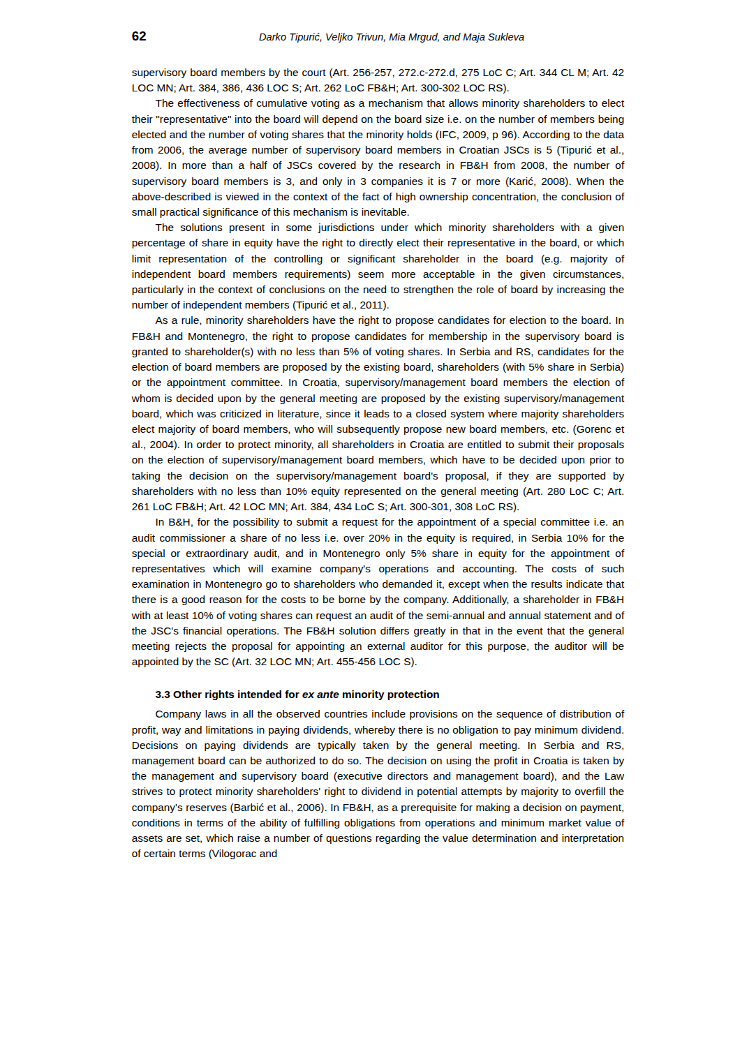62 Darko Tipurić, Veljko Trivun, Mia Mrgud, and Maja Sukleva
supervisory board members by the court (Art. 256-257, 272.c-272.d, 275 LoC C; Art. 344 CL M; Art. 42 LOC MN; Art. 384, 386, 436 LOC S; Art. 262 LoC FB&H; Art. 300-302 LOC RS).
The effectiveness of cumulative voting as a mechanism that allows minority shareholders to elect their "representative" into the board will depend on the board size i.e. on the number of members being elected and the number of voting shares that the minority holds (IFC, 2009, p 96). According to the data from 2006, the average number of supervisory board members in Croatian JSCs is 5 (Tipurić et al., 2008). In more than a half of JSCs covered by the research in FB&H from 2008, the number of supervisory board members is 3, and only in 3 companies it is 7 or more (Karić, 2008). When the above-described is viewed in the context of the fact of high ownership concentration, the conclusion of small practical significance of this mechanism is inevitable.
The solutions present in some jurisdictions under which minority shareholders with a given percentage of share in equity have the right to directly elect their representative in the board, or which limit representation of the controlling or significant shareholder in the board (e.g. majority of independent board members requirements) seem more acceptable in the given circumstances, particularly in the context of conclusions on the need to strengthen the role of board by increasing the number of independent members (Tipurić et al., 2011).
As a rule, minority shareholders have the right to propose candidates for election to the board. In FB&H and Montenegro, the right to propose candidates for membership in the supervisory board is granted to shareholder(s) with no less than 5% of voting shares. In Serbia and RS, candidates for the election of board members are proposed by the existing board, shareholders (with 5% share in Serbia) or the appointment committee. In Croatia, supervisory/management board members the election of whom is decided upon by the general meeting are proposed by the existing supervisory/management board, which was criticized in literature, since it leads to a closed system where majority shareholders elect majority of board members, who will subsequently propose new board members, etc. (Gorenc et al., 2004). In order to protect minority, all shareholders in Croatia are entitled to submit their proposals on the election of supervisory/management board members, which have to be decided upon prior to taking the decision on the supervisory/management board's proposal, if they are supported by shareholders with no less than 10% equity represented on the general meeting (Art. 280 LoC C; Art. 261 LoC FB&H; Art. 42 LOC MN; Art. 384, 434 LoC S; Art. 300-301, 308 LoC RS).
In B&H, for the possibility to submit a request for the appointment of a special committee i.e. an audit commissioner a share of no less i.e. over 20% in the equity is required, in Serbia 10% for the special or extraordinary audit, and in Montenegro only 5% share in equity for the appointment of representatives which will examine company's operations and accounting. The costs of such examination in Montenegro go to shareholders who demanded it, except when the results indicate that there is a good reason for the costs to be borne by the company. Additionally, a shareholder in FB&H with at least 10% of voting shares can request an audit of the semi-annual and annual statement and of the JSC's financial operations. The FB&H solution differs greatly in that in the event that the general meeting rejects the proposal for appointing an external auditor for this purpose, the auditor will be appointed by the SC (Art. 32 LOC MN; Art. 455-456 LOC S).
3.3 Other rights intended for ex ante minority protection
Company laws in all the observed countries include provisions on the sequence of distribution of profit, way and limitations in paying dividends, whereby there is no obligation to pay minimum dividend. Decisions on paying dividends are typically taken by the general meeting. In Serbia and RS, management board can be authorized to do so. The decision on using the profit in Croatia is taken by the management and supervisory board (executive directors and management board), and the Law strives to protect minority shareholders' right to dividend in potential attempts by majority to overfill the company's reserves (Barbić et al., 2006). In FB&H, as a prerequisite for making a decision on payment, conditions in terms of the ability of fulfilling obligations from operations and minimum market value of assets are set, which raise a number of questions regarding the value determination and interpretation of certain terms (Vilogorac and